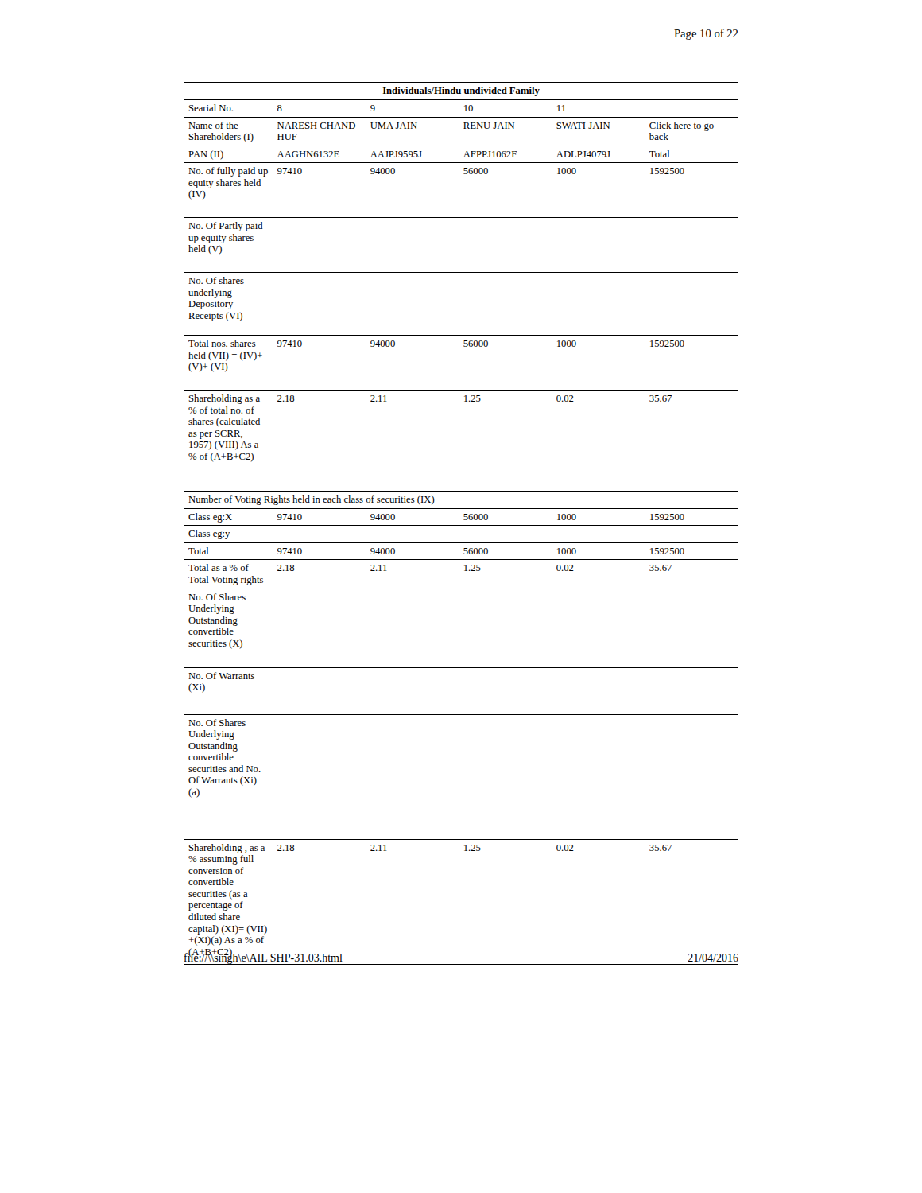Page 10 of 22
| Individuals/Hindu undivided Family |
| Searial No. | 8 | 9 | 10 | 11 | |
| Name of the Shareholders (I) | NARESH CHAND HUF | UMA JAIN | RENU JAIN | SWATI JAIN | Click here to go back |
| PAN (II) | AAGHN6132E | AAJPJ9595J | AFPPJ1062F | ADLPJ4079J | Total |
| No. of fully paid up equity shares held (IV) | 97410 | 94000 | 56000 | 1000 | 1592500 |
| No. Of Partly paid-up equity shares held (V) | | | | | |
| No. Of shares underlying Depository Receipts (VI) | | | | | |
| Total nos. shares held (VII) = (IV)+(V)+ (VI) | 97410 | 94000 | 56000 | 1000 | 1592500 |
| Shareholding as a % of total no. of shares (calculated as per SCRR, 1957) (VIII) As a % of (A+B+C2) | 2.18 | 2.11 | 1.25 | 0.02 | 35.67 |
| Number of Voting Rights held in each class of securities (IX) |
| Class eg:X | 97410 | 94000 | 56000 | 1000 | 1592500 |
| Class eg:y | | | | | |
| Total | 97410 | 94000 | 56000 | 1000 | 1592500 |
| Total as a % of Total Voting rights | 2.18 | 2.11 | 1.25 | 0.02 | 35.67 |
| No. Of Shares Underlying Outstanding convertible securities (X) | | | | | |
| No. Of Warrants (Xi) | | | | | |
| No. Of Shares Underlying Outstanding convertible securities and No. Of Warrants (Xi) (a) | | | | | |
| Shareholding , as a % assuming full conversion of convertible securities (as a percentage of diluted share capital) (XI)= (VII) +(Xi)(a) As a % of (A+B+C2) | 2.18 | 2.11 | 1.25 | 0.02 | 35.67 |
file://\\singh\e\AIL SHP-31.03.html 21/04/2016